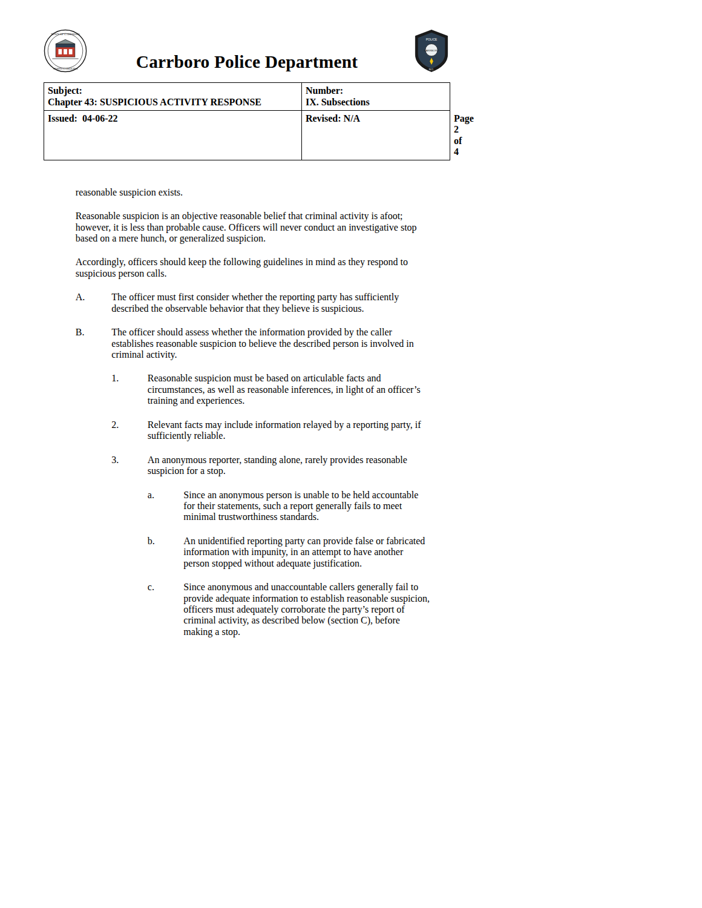TOWN OF CARRBORO NORTH CAROLINA POLICE CARRBORO N.C.
Carrboro Police Department
| Subject: Chapter 43: SUSPICIOUS ACTIVITY RESPONSE | Number: IX. Subsections |
| Issued: 04-06-22 | Revised: N/A | Page 2 of 4 |
reasonable suspicion exists.
Reasonable suspicion is an objective reasonable belief that criminal activity is afoot; however, it is less than probable cause. Officers will never conduct an investigative stop based on a mere hunch, or generalized suspicion.
Accordingly, officers should keep the following guidelines in mind as they respond to suspicious person calls.
A.
The officer must first consider whether the reporting party has sufficiently described the observable behavior that they believe is suspicious.
B.
The officer should assess whether the information provided by the caller establishes reasonable suspicion to believe the described person is involved in criminal activity.
1.
Reasonable suspicion must be based on articulable facts and circumstances, as well as reasonable inferences, in light of an officer’s training and experiences.
2.
Relevant facts may include information relayed by a reporting party, if sufficiently reliable.
3.
An anonymous reporter, standing alone, rarely provides reasonable suspicion for a stop.
a.
Since an anonymous person is unable to be held accountable for their statements, such a report generally fails to meet minimal trustworthiness standards.
b.
An unidentified reporting party can provide false or fabricated information with impunity, in an attempt to have another person stopped without adequate justification.
c.
Since anonymous and unaccountable callers generally fail to provide adequate information to establish reasonable suspicion, officers must adequately corroborate the party’s report of criminal activity, as described below (section C), before making a stop.